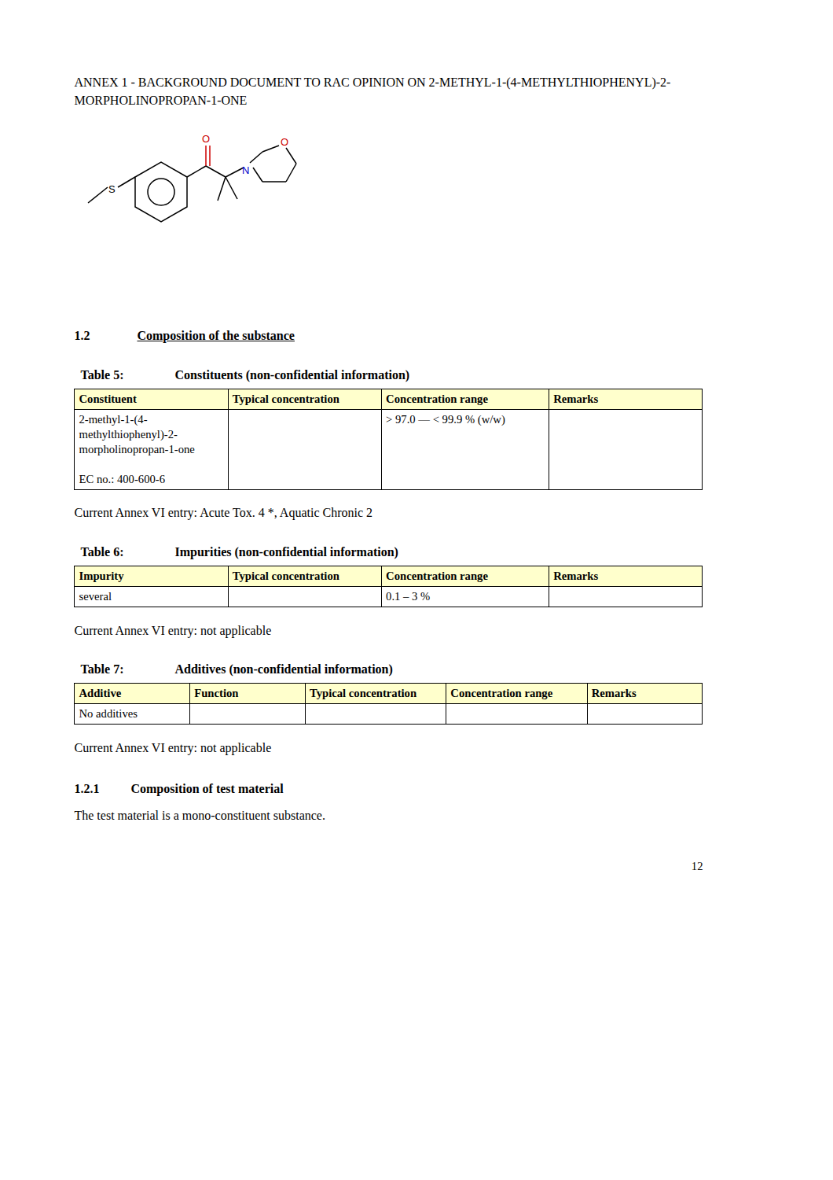ANNEX 1 - BACKGROUND DOCUMENT TO RAC OPINION ON 2-METHYL-1-(4-METHYLTHIOPHENYL)-2-MORPHOLINOPROPAN-1-ONE
S O N O
1.2 Composition of the substance
Table 5: Constituents (non-confidential information)
| Constituent | Typical concentration | Concentration range | Remarks |
| --- | --- | --- | --- |
| 2-methyl-1-(4-methylthiophenyl)-2-morpholinopropan-1-one EC no.: 400-600-6 | | > 97.0 — < 99.9 % (w/w) | |
Current Annex VI entry: Acute Tox. 4 *, Aquatic Chronic 2
Table 6: Impurities (non-confidential information)
| Impurity | Typical concentration | Concentration range | Remarks |
| --- | --- | --- | --- |
| several | | 0.1 – 3 % | |
Current Annex VI entry: not applicable
Table 7: Additives (non-confidential information)
| Additive | Function | Typical concentration | Concentration range | Remarks |
| --- | --- | --- | --- | --- |
| No additives | | | | |
Current Annex VI entry: not applicable
1.2.1 Composition of test material
The test material is a mono-constituent substance.
12